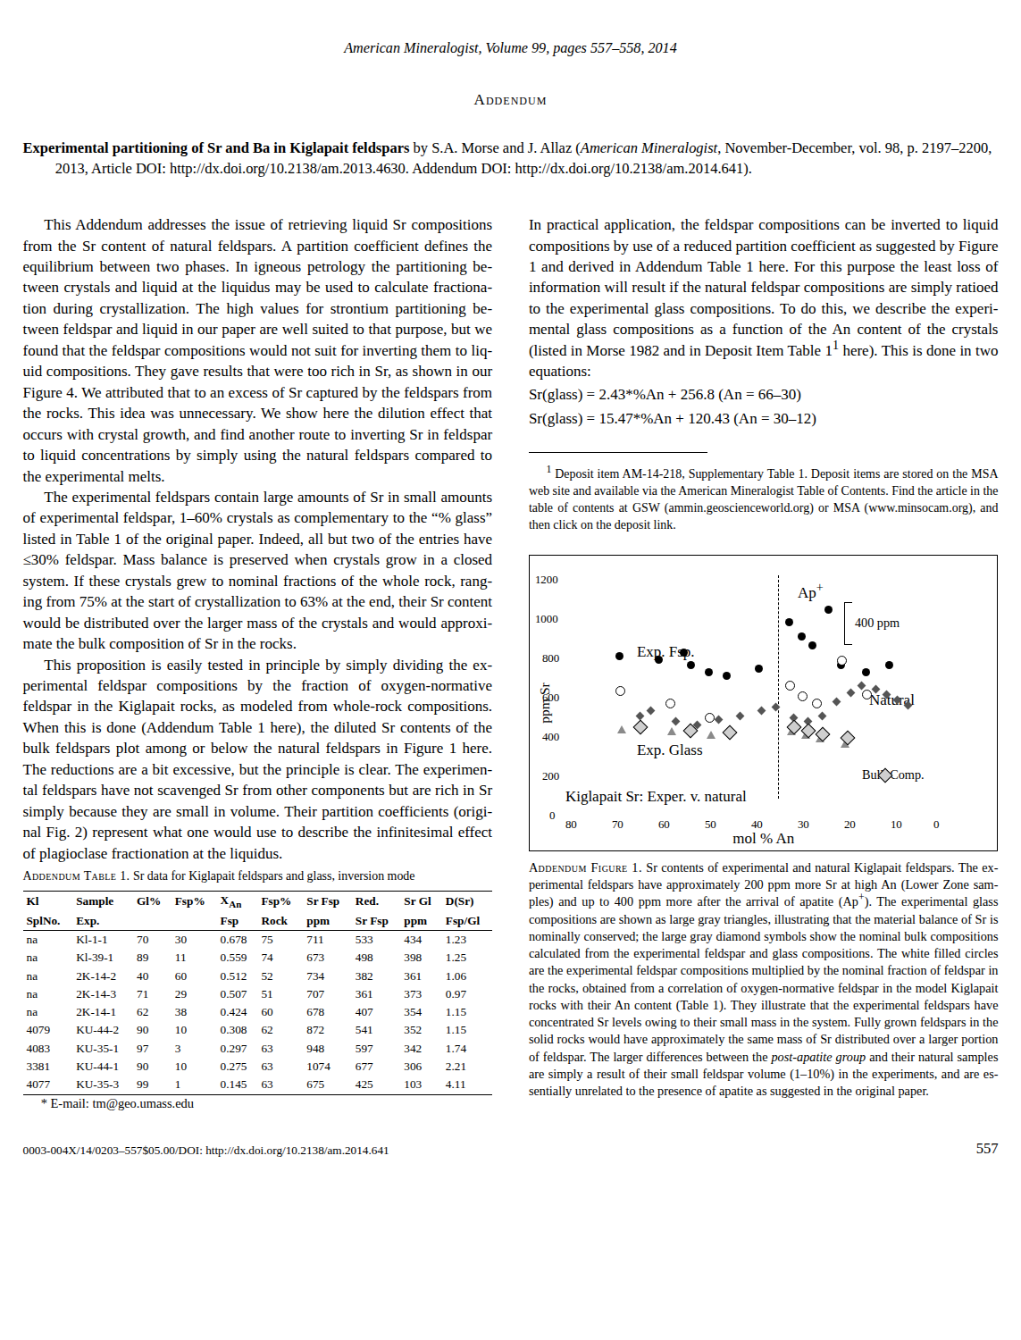American Mineralogist, Volume 99, pages 557–558, 2014
Addendum
Experimental partitioning of Sr and Ba in Kiglapait feldspars by S.A. Morse and J. Allaz (American Mineralogist, November-December, vol. 98, p. 2197–2200, 2013, Article DOI: http://dx.doi.org/10.2138/am.2013.4630. Addendum DOI: http://dx.doi.org/10.2138/am.2014.641).
This Addendum addresses the issue of retrieving liquid Sr compositions from the Sr content of natural feldspars. A partition coefficient defines the equilibrium between two phases. In igneous petrology the partitioning between crystals and liquid at the liquidus may be used to calculate fractionation during crystallization. The high values for strontium partitioning between feldspar and liquid in our paper are well suited to that purpose, but we found that the feldspar compositions would not suit for inverting them to liquid compositions. They gave results that were too rich in Sr, as shown in our Figure 4. We attributed that to an excess of Sr captured by the feldspars from the rocks. This idea was unnecessary. We show here the dilution effect that occurs with crystal growth, and find another route to inverting Sr in feldspar to liquid concentrations by simply using the natural feldspars compared to the experimental melts.
The experimental feldspars contain large amounts of Sr in small amounts of experimental feldspar, 1–60% crystals as complementary to the “% glass” listed in Table 1 of the original paper. Indeed, all but two of the entries have ≤30% feldspar. Mass balance is preserved when crystals grow in a closed system. If these crystals grew to nominal fractions of the whole rock, ranging from 75% at the start of crystallization to 63% at the end, their Sr content would be distributed over the larger mass of the crystals and would approximate the bulk composition of Sr in the rocks.
This proposition is easily tested in principle by simply dividing the experimental feldspar compositions by the fraction of oxygen-normative feldspar in the Kiglapait rocks, as modeled from whole-rock compositions. When this is done (Addendum Table 1 here), the diluted Sr contents of the bulk feldspars plot among or below the natural feldspars in Figure 1 here. The reductions are a bit excessive, but the principle is clear. The experimental feldspars have not scavenged Sr from other components but are rich in Sr simply because they are small in volume. Their partition coefficients (original Fig. 2) represent what one would use to describe the infinitesimal effect of plagioclase fractionation at the liquidus.
Addendum Table 1. Sr data for Kiglapait feldspars and glass, inversion mode
| Kl | Sample | Gl% | Fsp% | X An | Fsp% | Sr Fsp | Red. | Sr Gl | D(Sr) |
| --- | --- | --- | --- | --- | --- | --- | --- | --- | --- |
| SplNo. | Exp. | | | Fsp | Rock | ppm | Sr Fsp | ppm | Fsp/Gl |
| na | Kl-1-1 | 70 | 30 | 0.678 | 75 | 711 | 533 | 434 | 1.23 |
| na | Kl-39-1 | 89 | 11 | 0.559 | 74 | 673 | 498 | 398 | 1.25 |
| na | 2K-14-2 | 40 | 60 | 0.512 | 52 | 734 | 382 | 361 | 1.06 |
| na | 2K-14-3 | 71 | 29 | 0.507 | 51 | 707 | 361 | 373 | 0.97 |
| na | 2K-14-1 | 62 | 38 | 0.424 | 60 | 678 | 407 | 354 | 1.15 |
| 4079 | KU-44-2 | 90 | 10 | 0.308 | 62 | 872 | 541 | 352 | 1.15 |
| 4083 | KU-35-1 | 97 | 3 | 0.297 | 63 | 948 | 597 | 342 | 1.74 |
| 3381 | KU-44-1 | 90 | 10 | 0.275 | 63 | 1074 | 677 | 306 | 2.21 |
| 4077 | KU-35-3 | 99 | 1 | 0.145 | 63 | 675 | 425 | 103 | 4.11 |
* E-mail: tm@geo.umass.edu
In practical application, the feldspar compositions can be inverted to liquid compositions by use of a reduced partition coefficient as suggested by Figure 1 and derived in Addendum Table 1 here. For this purpose the least loss of information will result if the natural feldspar compositions are simply ratioed to the experimental glass compositions. To do this, we describe the experimental glass compositions as a function of the An content of the crystals (listed in Morse 1982 and in Deposit Item Table 11 here). This is done in two equations:
Sr(glass) = 2.43*%An + 256.8 (An = 66–30)
Sr(glass) = 15.47*%An + 120.43 (An = 30–12)
1 Deposit item AM-14-218, Supplementary Table 1. Deposit items are stored on the MSA web site and available via the American Mineralogist Table of Contents. Find the article in the table of contents at GSW (ammin.geoscienceworld.org) or MSA (www.minsocam.org), and then click on the deposit link.
ppm Sr mol % An 1200 1000 800 600 400 200 0 80 70 60 50 40 30 20 10 0 Ap+ 400 ppm Exp. Fsp. Natural Exp. Glass Bulk Comp. Kiglapait Sr: Exper. v. natural
Addendum Figure 1. Sr contents of experimental and natural Kiglapait feldspars. The experimental feldspars have approximately 200 ppm more Sr at high An (Lower Zone samples) and up to 400 ppm more after the arrival of apatite (Ap+). The experimental glass compositions are shown as large gray triangles, illustrating that the material balance of Sr is nominally conserved; the large gray diamond symbols show the nominal bulk compositions calculated from the experimental feldspar and glass compositions. The white filled circles are the experimental feldspar compositions multiplied by the nominal fraction of feldspar in the rocks, obtained from a correlation of oxygen-normative feldspar in the model Kiglapait rocks with their An content (Table 1). They illustrate that the experimental feldspars have concentrated Sr levels owing to their small mass in the system. Fully grown feldspars in the solid rocks would have approximately the same mass of Sr distributed over a larger portion of feldspar. The larger differences between the post-apatite group and their natural samples are simply a result of their small feldspar volume (1–10%) in the experiments, and are essentially unrelated to the presence of apatite as suggested in the original paper.
0003-004X/14/0203–557$05.00/DOI: http://dx.doi.org/10.2138/am.2014.641 557